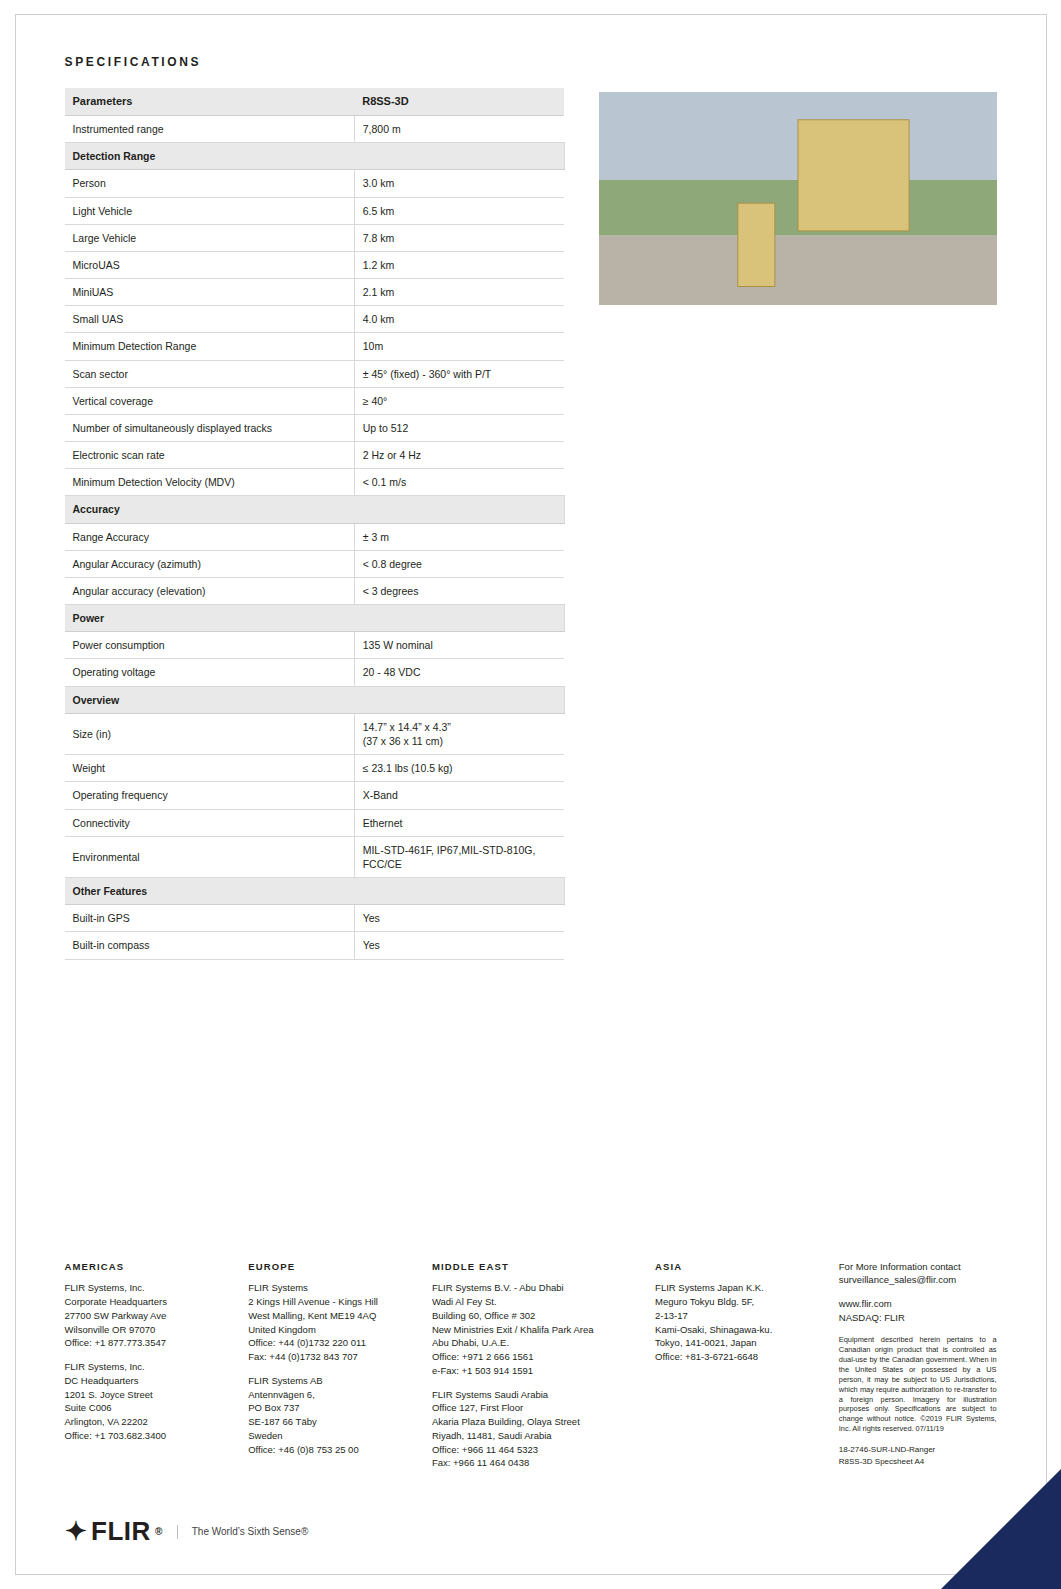Specifications
| Parameters | R8SS-3D |
| --- | --- |
| Instrumented range | 7,800 m |
| Detection Range |
| Person | 3.0 km |
| Light Vehicle | 6.5 km |
| Large Vehicle | 7.8 km |
| MicroUAS | 1.2 km |
| MiniUAS | 2.1 km |
| Small UAS | 4.0 km |
| Minimum Detection Range | 10m |
| Scan sector | ± 45° (fixed) - 360° with P/T |
| Vertical coverage | ≥ 40° |
| Number of simultaneously displayed tracks | Up to 512 |
| Electronic scan rate | 2 Hz or 4 Hz |
| Minimum Detection Velocity (MDV) | < 0.1 m/s |
| Accuracy |
| Range Accuracy | ± 3 m |
| Angular Accuracy (azimuth) | < 0.8 degree |
| Angular accuracy (elevation) | < 3 degrees |
| Power |
| Power consumption | 135 W nominal |
| Operating voltage | 20 - 48 VDC |
| Overview |
| Size (in) | 14.7” x 14.4” x 4.3” (37 x 36 x 11 cm) |
| Weight | ≤ 23.1 lbs (10.5 kg) |
| Operating frequency | X-Band |
| Connectivity | Ethernet |
| Environmental | MIL-STD-461F, IP67,MIL-STD-810G, FCC/CE |
| Other Features |
| Built-in GPS | Yes |
| Built-in compass | Yes |
Americas
FLIR Systems, Inc.
Corporate Headquarters
27700 SW Parkway Ave
Wilsonville OR 97070
Office: +1 877.773.3547
FLIR Systems, Inc.
DC Headquarters
1201 S. Joyce Street
Suite C006
Arlington, VA 22202
Office: +1 703.682.3400
Europe
FLIR Systems
2 Kings Hill Avenue - Kings Hill
West Malling, Kent ME19 4AQ
United Kingdom
Office: +44 (0)1732 220 011
Fax: +44 (0)1732 843 707
FLIR Systems AB
Antennvägen 6,
PO Box 737
SE-187 66 Täby
Sweden
Office: +46 (0)8 753 25 00
Middle East
FLIR Systems B.V. - Abu Dhabi
Wadi Al Fey St.
Building 60, Office # 302
New Ministries Exit / Khalifa Park Area
Abu Dhabi, U.A.E.
Office: +971 2 666 1561
e-Fax: +1 503 914 1591
FLIR Systems Saudi Arabia
Office 127, First Floor
Akaria Plaza Building, Olaya Street
Riyadh, 11481, Saudi Arabia
Office: +966 11 464 5323
Fax: +966 11 464 0438
Asia
FLIR Systems Japan K.K.
Meguro Tokyu Bldg. 5F,
2-13-17
Kami-Osaki, Shinagawa-ku.
Tokyo, 141-0021, Japan
Office: +81-3-6721-6648
For More Information contact
surveillance_sales@flir.com
www.flir.com
NASDAQ: FLIR
Equipment described herein pertains to a Canadian origin product that is controlled as dual-use by the Canadian government. When in the United States or possessed by a US person, it may be subject to US Jurisdictions, which may require authorization to re-transfer to a foreign person. Imagery for illustration purposes only. Specifications are subject to change without notice. ©2019 FLIR Systems, Inc. All rights reserved. 07/11/19
18-2746-SUR-LND-Ranger
R8SS-3D Specsheet A4
✦FLIR®
The World’s Sixth Sense®